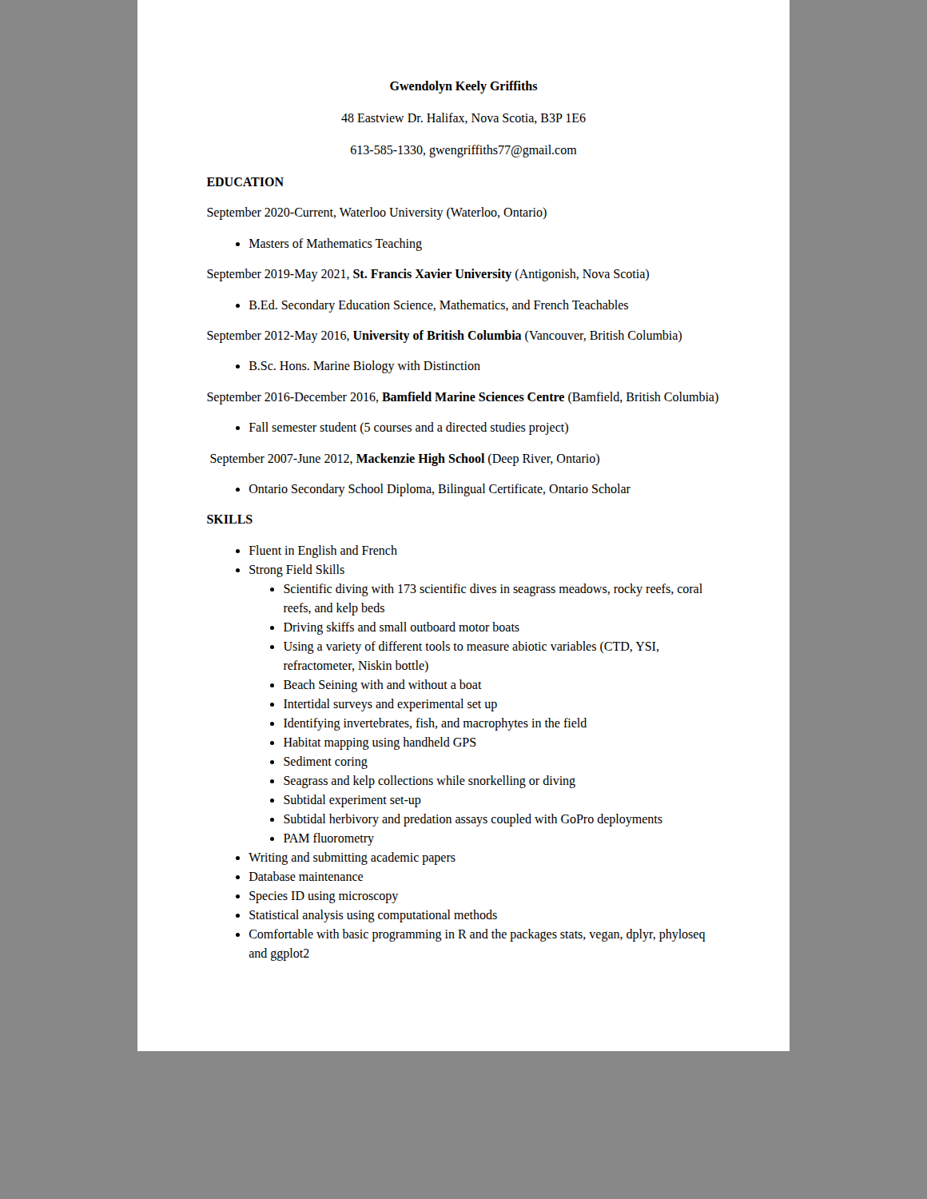Gwendolyn Keely Griffiths
48 Eastview Dr. Halifax, Nova Scotia, B3P 1E6
613-585-1330, gwengriffiths77@gmail.com
Education
September 2020-Current, Waterloo University (Waterloo, Ontario)
Masters of Mathematics Teaching
September 2019-May 2021, St. Francis Xavier University (Antigonish, Nova Scotia)
B.Ed. Secondary Education Science, Mathematics, and French Teachables
September 2012-May 2016, University of British Columbia (Vancouver, British Columbia)
B.Sc. Hons. Marine Biology with Distinction
September 2016-December 2016, Bamfield Marine Sciences Centre (Bamfield, British Columbia)
Fall semester student (5 courses and a directed studies project)
September 2007-June 2012, Mackenzie High School (Deep River, Ontario)
Ontario Secondary School Diploma, Bilingual Certificate, Ontario Scholar
Skills
Fluent in English and French
Strong Field Skills
Scientific diving with 173 scientific dives in seagrass meadows, rocky reefs, coral reefs, and kelp beds
Driving skiffs and small outboard motor boats
Using a variety of different tools to measure abiotic variables (CTD, YSI, refractometer, Niskin bottle)
Beach Seining with and without a boat
Intertidal surveys and experimental set up
Identifying invertebrates, fish, and macrophytes in the field
Habitat mapping using handheld GPS
Sediment coring
Seagrass and kelp collections while snorkelling or diving
Subtidal experiment set-up
Subtidal herbivory and predation assays coupled with GoPro deployments
PAM fluorometry
Writing and submitting academic papers
Database maintenance
Species ID using microscopy
Statistical analysis using computational methods
Comfortable with basic programming in R and the packages stats, vegan, dplyr, phyloseq and ggplot2